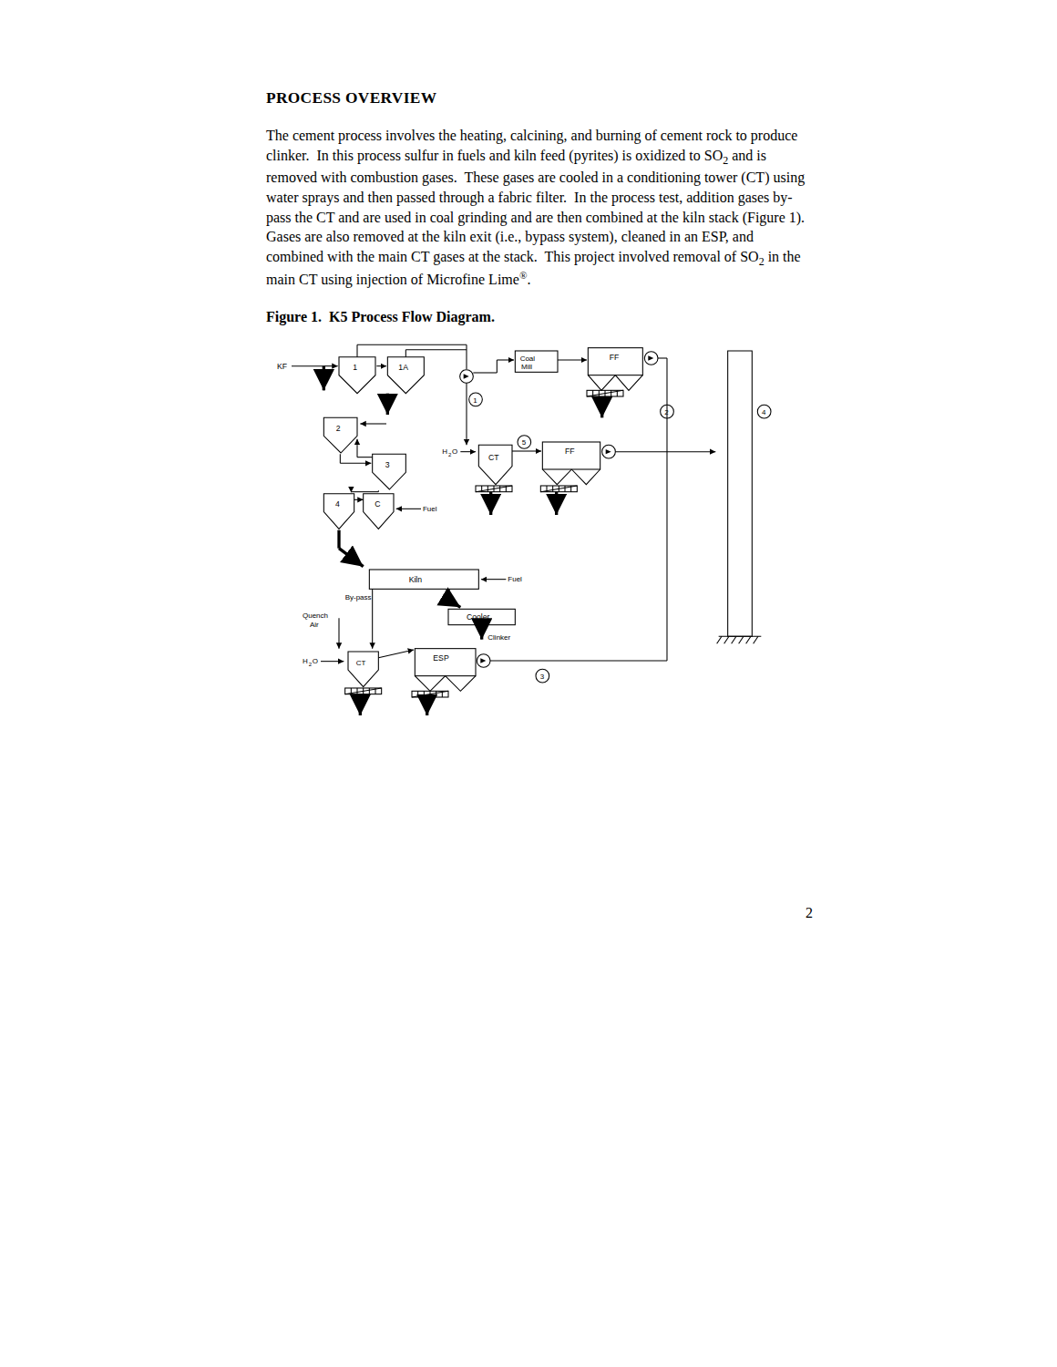PROCESS OVERVIEW
The cement process involves the heating, calcining, and burning of cement rock to produce clinker. In this process sulfur in fuels and kiln feed (pyrites) is oxidized to SO2 and is removed with combustion gases. These gases are cooled in a conditioning tower (CT) using water sprays and then passed through a fabric filter. In the process test, addition gases by-pass the CT and are used in coal grinding and are then combined at the kiln stack (Figure 1). Gases are also removed at the kiln exit (i.e., bypass system), cleaned in an ESP, and combined with the main CT gases at the stack. This project involved removal of SO2 in the main CT using injection of Microfine Lime®.
Figure 1. K5 Process Flow Diagram.
KF 1 1A 2 3 4 C Fuel Kiln Fuel Cooler Clinker By-pass Quench Air H 2 O CT ESP Coal Mill FF H 2 O CT FF 1 2 3 4 5
2